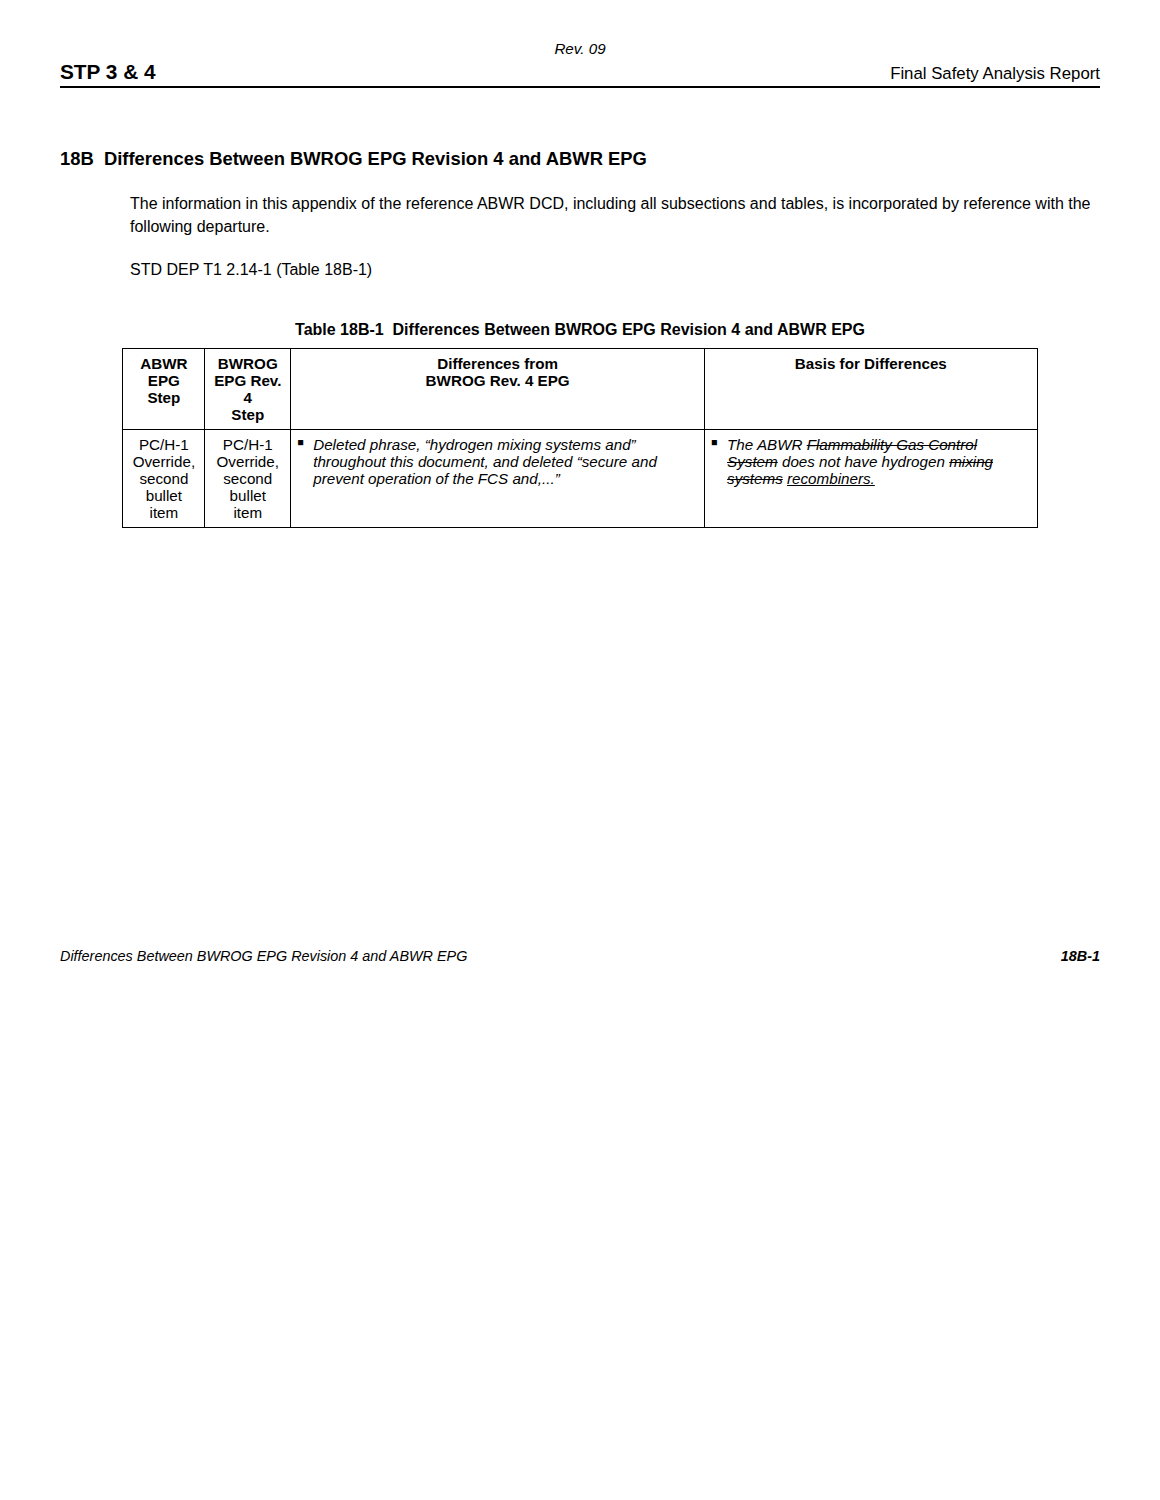Rev. 09
STP 3 & 4
Final Safety Analysis Report
18B Differences Between BWROG EPG Revision 4 and ABWR EPG
The information in this appendix of the reference ABWR DCD, including all subsections and tables, is incorporated by reference with the following departure.
STD DEP T1 2.14-1 (Table 18B-1)
Table 18B-1 Differences Between BWROG EPG Revision 4 and ABWR EPG
| ABWR EPG Step | BWROG EPG Rev. 4 Step | Differences from BWROG Rev. 4 EPG | Basis for Differences |
| --- | --- | --- | --- |
| PC/H-1 Override, second bullet item | PC/H-1 Override, second bullet item | Deleted phrase, “hydrogen mixing systems and” throughout this document, and deleted “secure and prevent operation of the FCS and,...” | The ABWR Flammability Gas Control System does not have hydrogen mixing systems recombiners. |
Differences Between BWROG EPG Revision 4 and ABWR EPG
18B-1